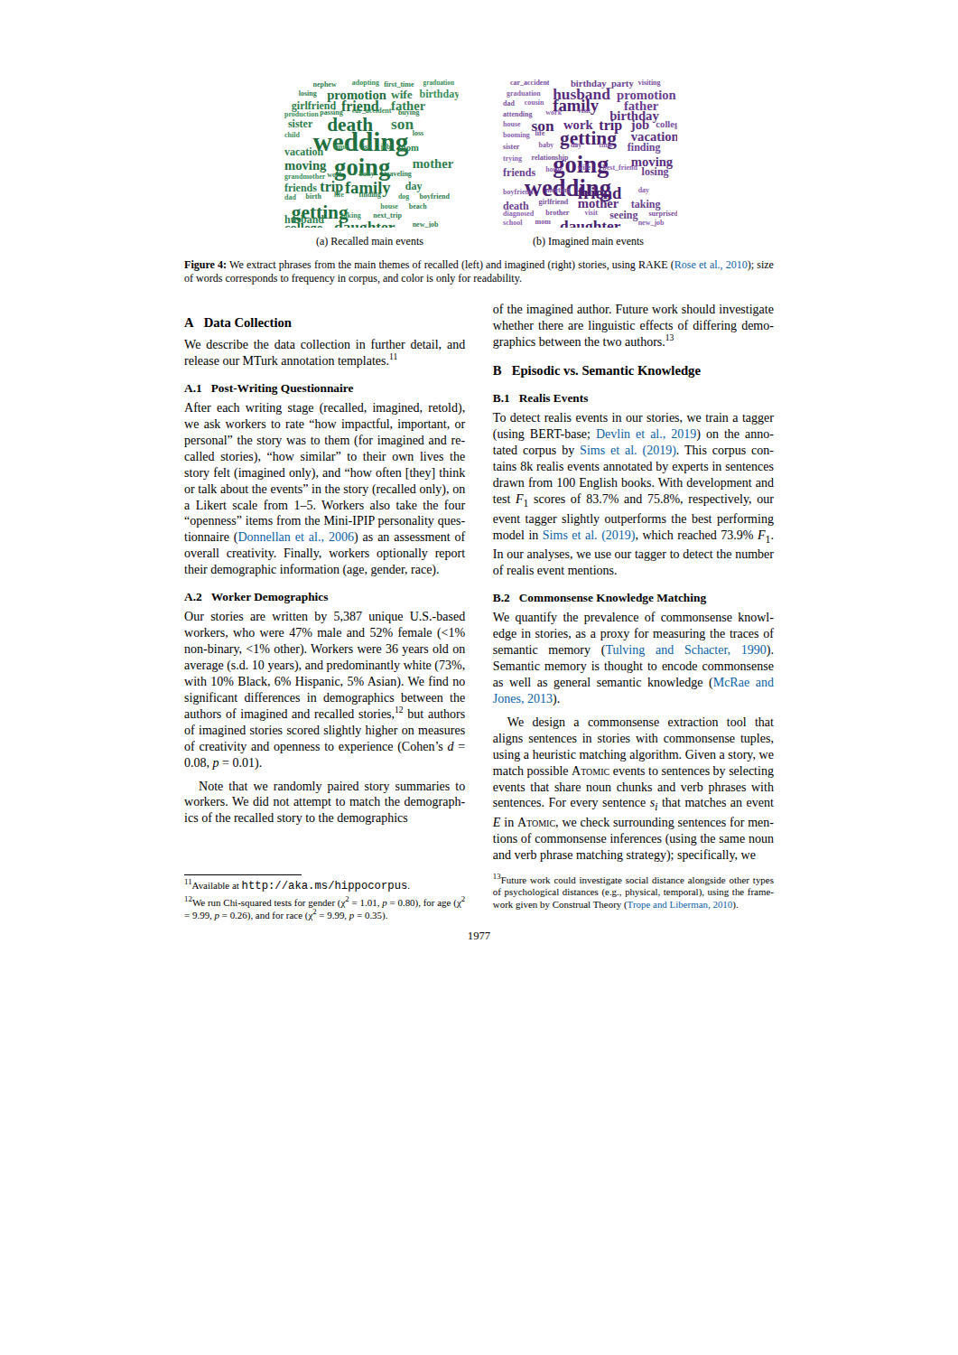nephew adopting first_time graduation losing promotion wife birthday girlfriend friend father production passing car_accident buying sister death son child wedding loss vacation time visit job mom moving going mother grandmother work baby traveling friends trip family day dad birth life finding dog boyfriend getting house beach husband taking next_trip college daughter new_job brother visiting birthday_party
car_accident birthday_party visiting graduation husband promotion dad cousin family father attending work visit birthday house son work trip job college booming life getting vacation sister baby day time finding trying relationship going moving friends home wife best_friend losing wedding boyfriend meeting friend day death girlfriend mother taking diagnosed brother visit seeing surprised school mom daughter new_job buying cancer
(a) Recalled main events
(b) Imagined main events
Figure 4: We extract phrases from the main themes of recalled (left) and imagined (right) stories, using RAKE (Rose et al., 2010); size of words corresponds to frequency in corpus, and color is only for readability.
A Data Collection
We describe the data collection in further detail, and release our MTurk annotation templates.11
A.1 Post-Writing Questionnaire
After each writing stage (recalled, imagined, retold), we ask workers to rate “how impactful, important, or personal” the story was to them (for imagined and recalled stories), “how similar” to their own lives the story felt (imagined only), and “how often [they] think or talk about the events” in the story (recalled only), on a Likert scale from 1–5. Workers also take the four “openness” items from the Mini-IPIP personality questionnaire (Donnellan et al., 2006) as an assessment of overall creativity. Finally, workers optionally report their demographic information (age, gender, race).
A.2 Worker Demographics
Our stories are written by 5,387 unique U.S.-based workers, who were 47% male and 52% female (<1% non-binary, <1% other). Workers were 36 years old on average (s.d. 10 years), and predominantly white (73%, with 10% Black, 6% Hispanic, 5% Asian). We find no significant differences in demographics between the authors of imagined and recalled stories,12 but authors of imagined stories scored slightly higher on measures of creativity and openness to experience (Cohen’s d = 0.08, p = 0.01).
Note that we randomly paired story summaries to workers. We did not attempt to match the demographics of the recalled story to the demographics
of the imagined author. Future work should investigate whether there are linguistic effects of differing demographics between the two authors.13
B Episodic vs. Semantic Knowledge
B.1 Realis Events
To detect realis events in our stories, we train a tagger (using BERT-base; Devlin et al., 2019) on the annotated corpus by Sims et al. (2019). This corpus contains 8k realis events annotated by experts in sentences drawn from 100 English books. With development and test F1 scores of 83.7% and 75.8%, respectively, our event tagger slightly outperforms the best performing model in Sims et al. (2019), which reached 73.9% F1. In our analyses, we use our tagger to detect the number of realis event mentions.
B.2 Commonsense Knowledge Matching
We quantify the prevalence of commonsense knowledge in stories, as a proxy for measuring the traces of semantic memory (Tulving and Schacter, 1990). Semantic memory is thought to encode commonsense as well as general semantic knowledge (McRae and Jones, 2013).
We design a commonsense extraction tool that aligns sentences in stories with commonsense tuples, using a heuristic matching algorithm. Given a story, we match possible Atomic events to sentences by selecting events that share noun chunks and verb phrases with sentences. For every sentence si that matches an event E in Atomic, we check surrounding sentences for mentions of commonsense inferences (using the same noun and verb phrase matching strategy); specifically, we
11Available at http://aka.ms/hippocorpus.
12We run Chi-squared tests for gender (χ2 = 1.01, p = 0.80), for age (χ2 = 9.99, p = 0.26), and for race (χ2 = 9.99, p = 0.35).
13Future work could investigate social distance alongside other types of psychological distances (e.g., physical, temporal), using the framework given by Construal Theory (Trope and Liberman, 2010).
1977